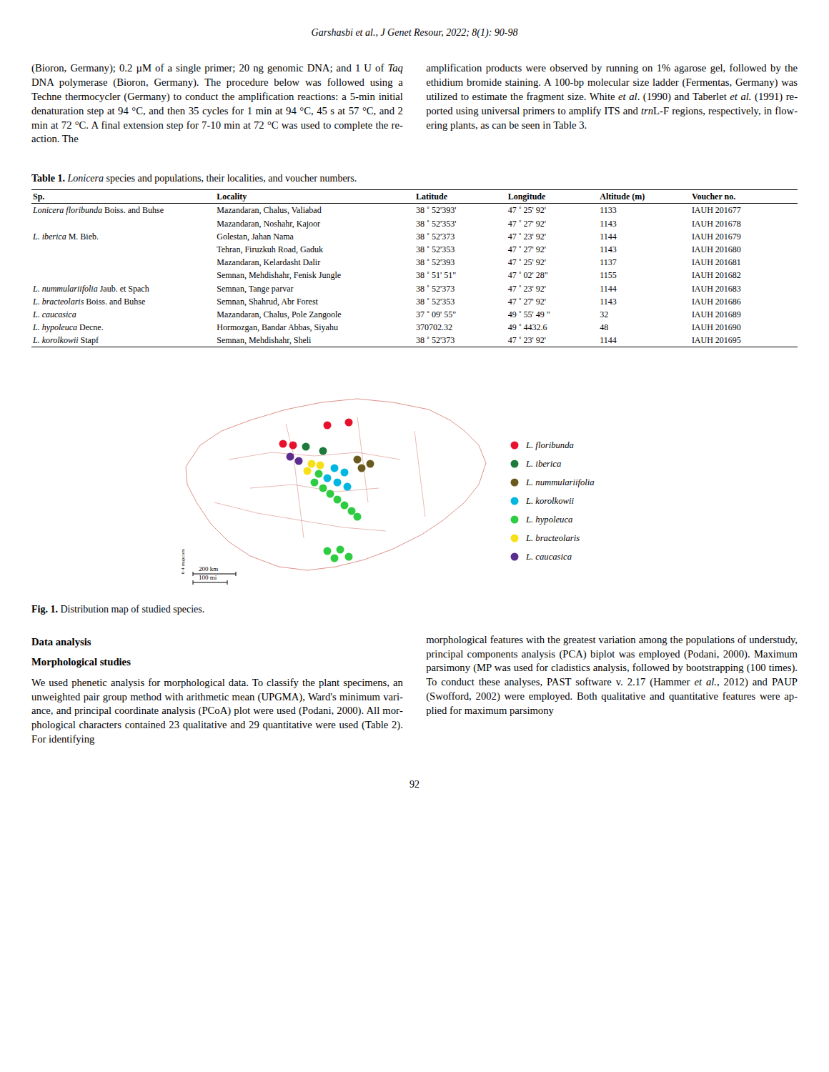Garshasbi et al., J Genet Resour, 2022; 8(1): 90-98
(Bioron, Germany); 0.2 µM of a single primer; 20 ng genomic DNA; and 1 U of Taq DNA polymerase (Bioron, Germany). The procedure below was followed using a Techne thermocycler (Germany) to conduct the amplification reactions: a 5-min initial denaturation step at 94 °C, and then 35 cycles for 1 min at 94 °C, 45 s at 57 °C, and 2 min at 72 °C. A final extension step for 7-10 min at 72 °C was used to complete the reaction. The
amplification products were observed by running on 1% agarose gel, followed by the ethidium bromide staining. A 100-bp molecular size ladder (Fermentas, Germany) was utilized to estimate the fragment size. White et al. (1990) and Taberlet et al. (1991) reported using universal primers to amplify ITS and trn L-F regions, respectively, in flowering plants, as can be seen in Table 3.
Table 1. Lonicera species and populations, their localities, and voucher numbers.
| Sp. | Locality | Latitude | Longitude | Altitude (m) | Voucher no. |
| --- | --- | --- | --- | --- | --- |
| Lonicera floribunda Boiss. and Buhse | Mazandaran, Chalus, Valiabad | 38 ˚ 52'393' | 47 ˚ 25' 92' | 1133 | IAUH 201677 |
| | Mazandaran, Noshahr, Kajoor | 38 ˚ 52'353' | 47 ˚ 27' 92' | 1143 | IAUH 201678 |
| L. iberica M. Bieb. | Golestan, Jahan Nama | 38 ˚ 52'373 | 47 ˚ 23' 92' | 1144 | IAUH 201679 |
| | Tehran, Firuzkuh Road, Gaduk | 38 ˚ 52'353 | 47 ˚ 27' 92' | 1143 | IAUH 201680 |
| | Mazandaran, Kelardasht Dalir | 38 ˚ 52'393 | 47 ˚ 25' 92' | 1137 | IAUH 201681 |
| | Semnan, Mehdishahr, Fenisk Jungle | 38 ˚ 51' 51" | 47 ˚ 02' 28" | 1155 | IAUH 201682 |
| L. nummulariifolia Jaub. et Spach | Semnan, Tange parvar | 38 ˚ 52'373 | 47 ˚ 23' 92' | 1144 | IAUH 201683 |
| L. bracteolaris Boiss. and Buhse | Semnan, Shahrud, Abr Forest | 38 ˚ 52'353 | 47 ˚ 27' 92' | 1143 | IAUH 201686 |
| L. caucasica | Mazandaran, Chalus, Pole Zangoole | 37 ˚ 09' 55" | 49 ˚ 55' 49 " | 32 | IAUH 201689 |
| L. hypoleuca Decne. | Hormozgan, Bandar Abbas, Siyahu | 370702.32 | 49 ˚ 4432.6 | 48 | IAUH 201690 |
| L. korolkowii Stapf | Semnan, Mehdishahr, Sheli | 38 ˚ 52'373 | 47 ˚ 23' 92' | 1144 | IAUH 201695 |
L. floribunda L. iberica L. nummulariifolia L. korolkowii L. hypoleuca L. bracteolaris L. caucasica 200 km 100 mi 0 4 mapcom
Fig. 1. Distribution map of studied species.
Data analysis
Morphological studies
We used phenetic analysis for morphological data. To classify the plant specimens, an unweighted pair group method with arithmetic mean (UPGMA), Ward's minimum variance, and principal coordinate analysis (PCoA) plot were used (Podani, 2000). All morphological characters contained 23 qualitative and 29 quantitative were used (Table 2). For identifying
morphological features with the greatest variation among the populations of understudy, principal components analysis (PCA) biplot was employed (Podani, 2000). Maximum parsimony (MP was used for cladistics analysis, followed by bootstrapping (100 times). To conduct these analyses, PAST software v. 2.17 (Hammer et al., 2012) and PAUP (Swofford, 2002) were employed. Both qualitative and quantitative features were applied for maximum parsimony
92